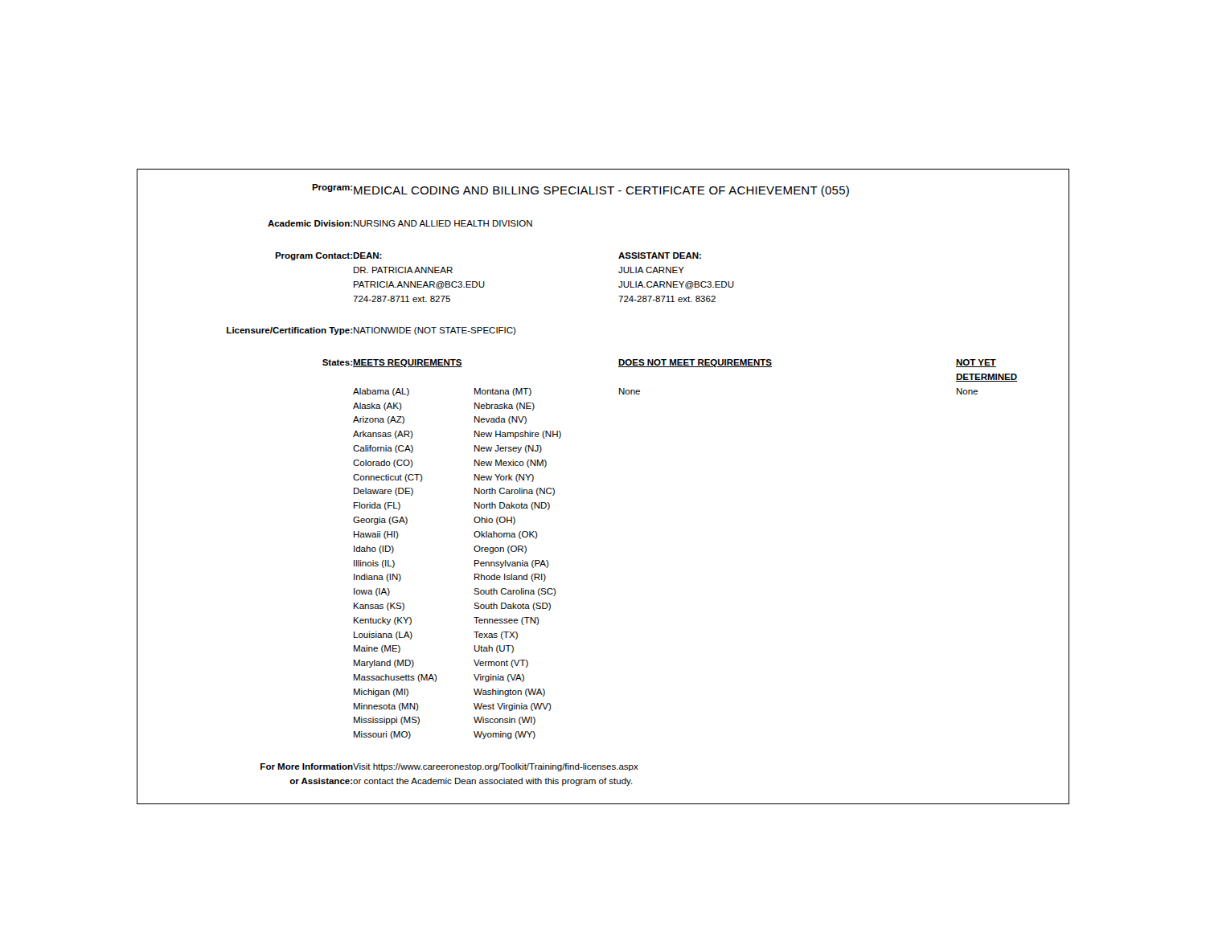| Program: | MEDICAL CODING AND BILLING SPECIALIST - CERTIFICATE OF ACHIEVEMENT (055) |
| Academic Division: | NURSING AND ALLIED HEALTH DIVISION |
| Program Contact: | / DEAN: / ASSISTANT DEAN: / / DR. PATRICIA ANNEAR / JULIA CARNEY / / PATRICIA.ANNEAR@BC3.EDU / JULIA.CARNEY@BC3.EDU / / 724-287-8711 ext. 8275 / 724-287-8711 ext. 8362 / |
| Licensure/Certification Type: | NATIONWIDE (NOT STATE-SPECIFIC) |
| States: | / MEETS REQUIREMENTS / / DOES NOT MEET REQUIREMENTS / NOT YET DETERMINED / / Alabama (AL) / Montana (MT) / None / None / / Alaska (AK) / Nebraska (NE) / / / / Arizona (AZ) / Nevada (NV) / / / / Arkansas (AR) / New Hampshire (NH) / / / / California (CA) / New Jersey (NJ) / / / / Colorado (CO) / New Mexico (NM) / / / / Connecticut (CT) / New York (NY) / / / / Delaware (DE) / North Carolina (NC) / / / / Florida (FL) / North Dakota (ND) / / / / Georgia (GA) / Ohio (OH) / / / / Hawaii (HI) / Oklahoma (OK) / / / / Idaho (ID) / Oregon (OR) / / / / Illinois (IL) / Pennsylvania (PA) / / / / Indiana (IN) / Rhode Island (RI) / / / / Iowa (IA) / South Carolina (SC) / / / / Kansas (KS) / South Dakota (SD) / / / / Kentucky (KY) / Tennessee (TN) / / / / Louisiana (LA) / Texas (TX) / / / / Maine (ME) / Utah (UT) / / / / Maryland (MD) / Vermont (VT) / / / / Massachusetts (MA) / Virginia (VA) / / / / Michigan (MI) / Washington (WA) / / / / Minnesota (MN) / West Virginia (WV) / / / / Mississippi (MS) / Wisconsin (WI) / / / / Missouri (MO) / Wyoming (WY) / / / |
| For More Information | Visit https://www.careeronestop.org/Toolkit/Training/find-licenses.aspx |
| or Assistance: | or contact the Academic Dean associated with this program of study. |